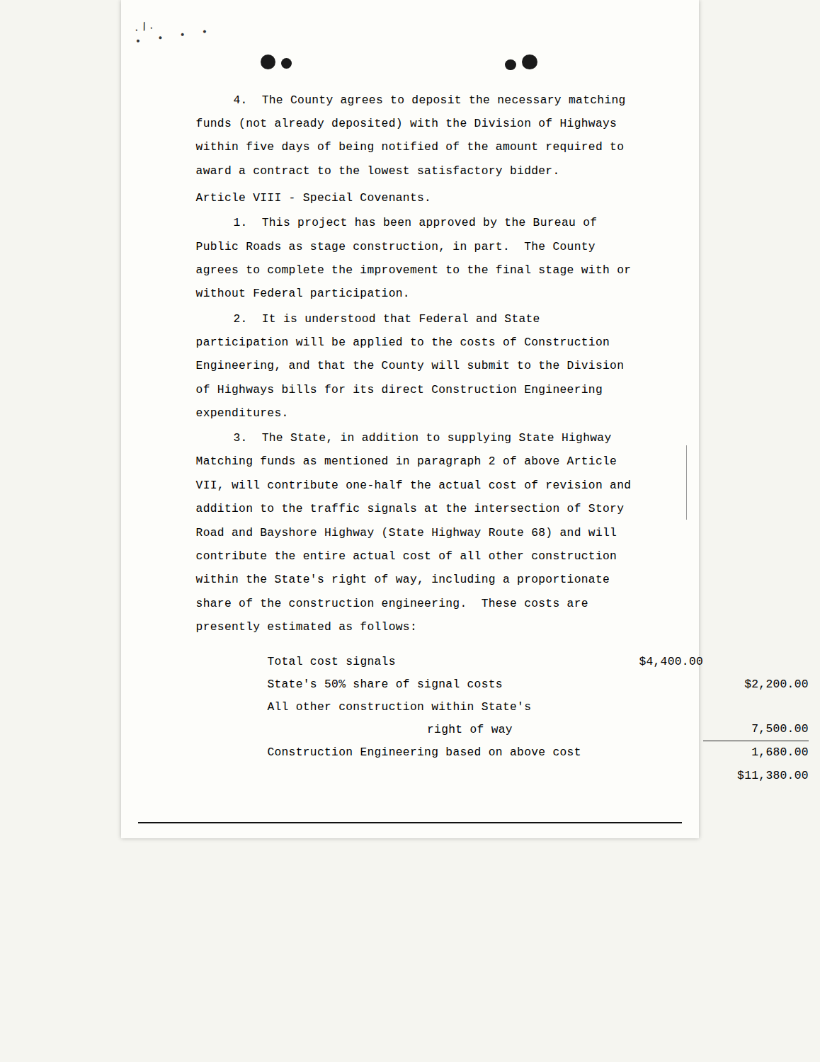/ · ·
• • • •
4. The County agrees to deposit the necessary matching funds (not already deposited) with the Division of Highways within five days of being notified of the amount required to award a contract to the lowest satisfactory bidder.
Article VIII - Special Covenants.
1. This project has been approved by the Bureau of Public Roads as stage construction, in part. The County agrees to complete the improvement to the final stage with or without Federal participation.
2. It is understood that Federal and State participation will be applied to the costs of Construction Engineering, and that the County will submit to the Division of Highways bills for its direct Construction Engineering expenditures.
3. The State, in addition to supplying State Highway Matching funds as mentioned in paragraph 2 of above Article VII, will contribute one-half the actual cost of revision and addition to the traffic signals at the intersection of Story Road and Bayshore Highway (State Highway Route 68) and will contribute the entire actual cost of all other construction within the State's right of way, including a proportionate share of the construction engineering. These costs are presently estimated as follows:
| Total cost signals | $4,400.00 | |
| State's 50% share of signal costs | | $2,200.00 |
| All other construction within State's right of way | | 7,500.00 |
| Construction Engineering based on above cost | | 1,680.00 |
| | | $11,380.00 |